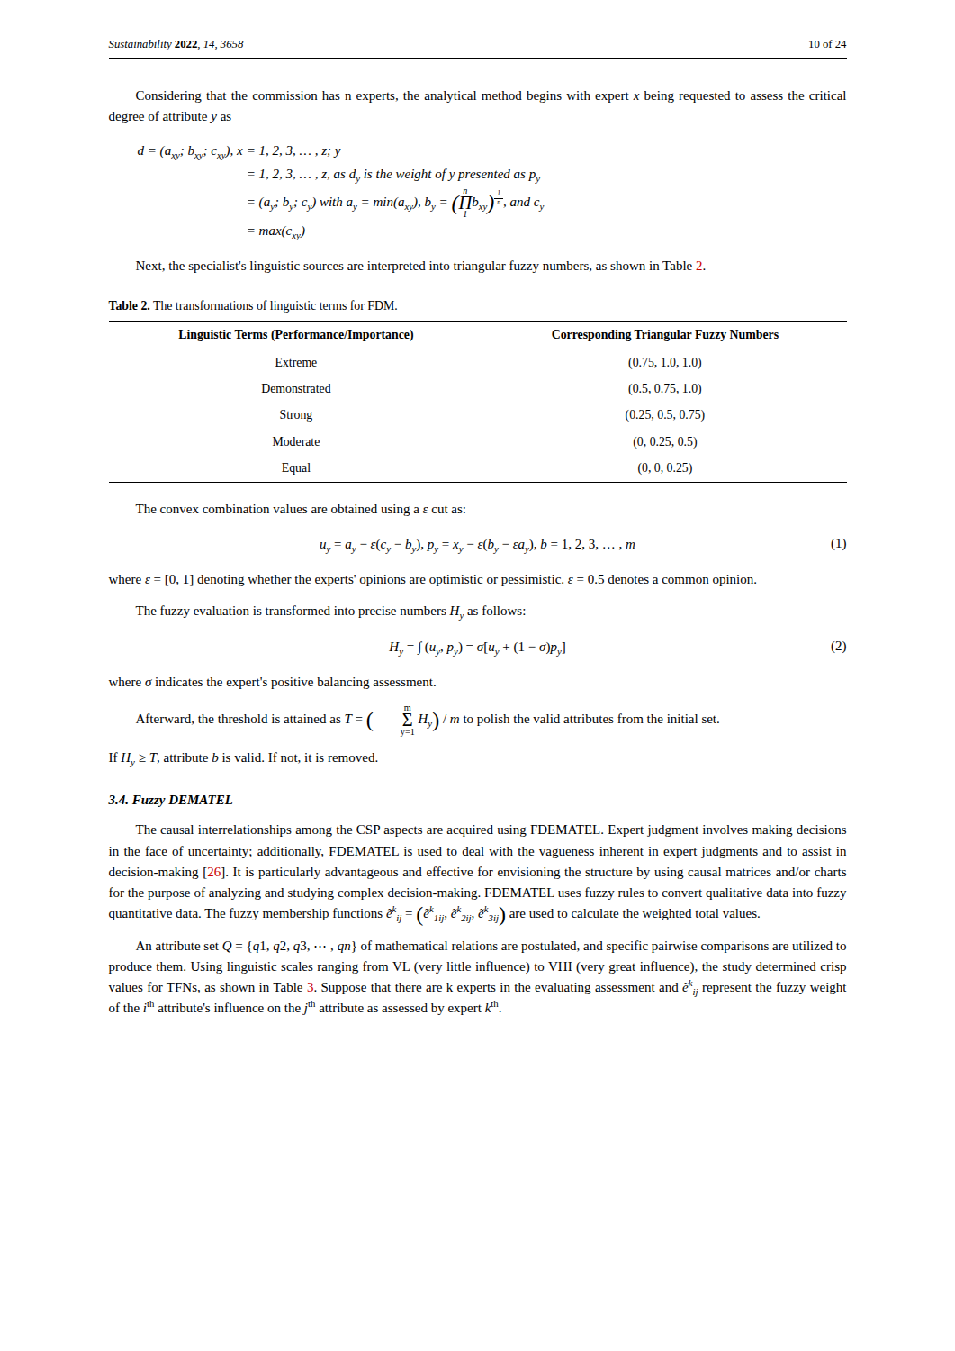Sustainability 2022, 14, 3658
10 of 24
Considering that the commission has n experts, the analytical method begins with expert x being requested to assess the critical degree of attribute y as
| d = ( a xy ; b xy ; c xy ), x | = 1, 2, 3, … , z ; y |
| | = 1, 2, 3, … , z , as d y is the weight of y presented as p y |
| | = ( a y ; b y ; c y ) with a y = min( a xy ), b y = ( n Π 1 b xy ) 1 n , and c y |
| | = max( c xy ) |
Next, the specialist's linguistic sources are interpreted into triangular fuzzy numbers, as shown in Table 2.
Table 2. The transformations of linguistic terms for FDM.
| Linguistic Terms (Performance/Importance) | Corresponding Triangular Fuzzy Numbers |
| --- | --- |
| Extreme | (0.75, 1.0, 1.0) |
| Demonstrated | (0.5, 0.75, 1.0) |
| Strong | (0.25, 0.5, 0.75) |
| Moderate | (0, 0.25, 0.5) |
| Equal | (0, 0, 0.25) |
The convex combination values are obtained using a ε cut as:
uy = ay − ε(cy − by), py = xy − ε(by − εay), b = 1, 2, 3, … , m (1)
where ε = [0, 1] denoting whether the experts' opinions are optimistic or pessimistic. ε = 0.5 denotes a common opinion.
The fuzzy evaluation is transformed into precise numbers Hy as follows:
Hy = ∫ (uy, py) = σ[uy + (1 − σ)py] (2)
where σ indicates the expert's positive balancing assessment.
Afterward, the threshold is attained as T = (mΣy=1 Hy) / m to polish the valid attributes from the initial set.
If Hy ≥ T, attribute b is valid. If not, it is removed.
3.4. Fuzzy DEMATEL
The causal interrelationships among the CSP aspects are acquired using FDEMATEL. Expert judgment involves making decisions in the face of uncertainty; additionally, FDEMATEL is used to deal with the vagueness inherent in expert judgments and to assist in decision-making [26]. It is particularly advantageous and effective for envisioning the structure by using causal matrices and/or charts for the purpose of analyzing and studying complex decision-making. FDEMATEL uses fuzzy rules to convert qualitative data into fuzzy quantitative data. The fuzzy membership functions ẽkij = (ẽk1ij, ẽk2ij, ẽk3ij) are used to calculate the weighted total values.
An attribute set Q = {q1, q2, q3, ⋯ , qn} of mathematical relations are postulated, and specific pairwise comparisons are utilized to produce them. Using linguistic scales ranging from VL (very little influence) to VHI (very great influence), the study determined crisp values for TFNs, as shown in Table 3. Suppose that there are k experts in the evaluating assessment and ẽkij represent the fuzzy weight of the ith attribute's influence on the jth attribute as assessed by expert kth.